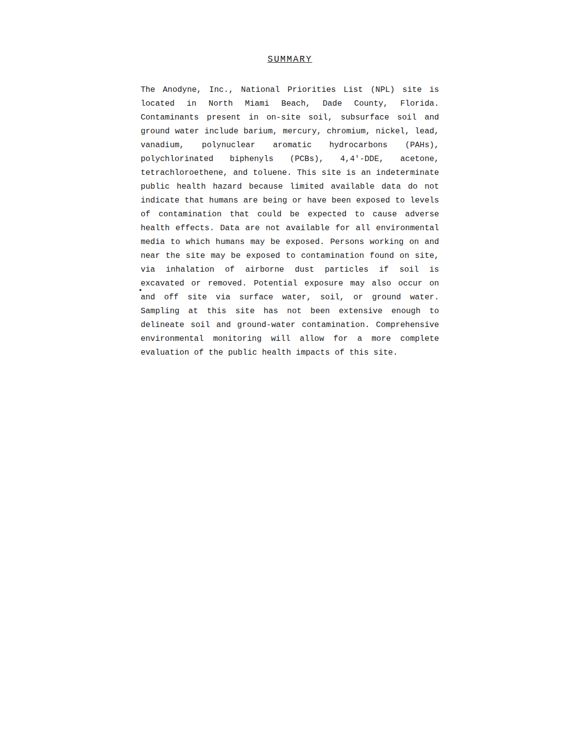SUMMARY
The Anodyne, Inc., National Priorities List (NPL) site is located in North Miami Beach, Dade County, Florida. Contaminants present in on-site soil, subsurface soil and ground water include barium, mercury, chromium, nickel, lead, vanadium, polynuclear aromatic hydrocarbons (PAHs), polychlorinated biphenyls (PCBs), 4,4′-DDE, acetone, tetrachloroethene, and toluene. This site is an indeterminate public health hazard because limited available data do not indicate that humans are being or have been exposed to levels of contamination that could be expected to cause adverse health effects. Data are not available for all environmental media to which humans may be exposed. Persons working on and near the site may be exposed to contamination found on site, via inhalation of airborne dust particles if soil is excavated or removed. Potential exposure may also occur on and off site via surface water, soil, or ground water. Sampling at this site has not been extensive enough to delineate soil and ground-water contamination. Comprehensive environmental monitoring will allow for a more complete evaluation of the public health impacts of this site.
•